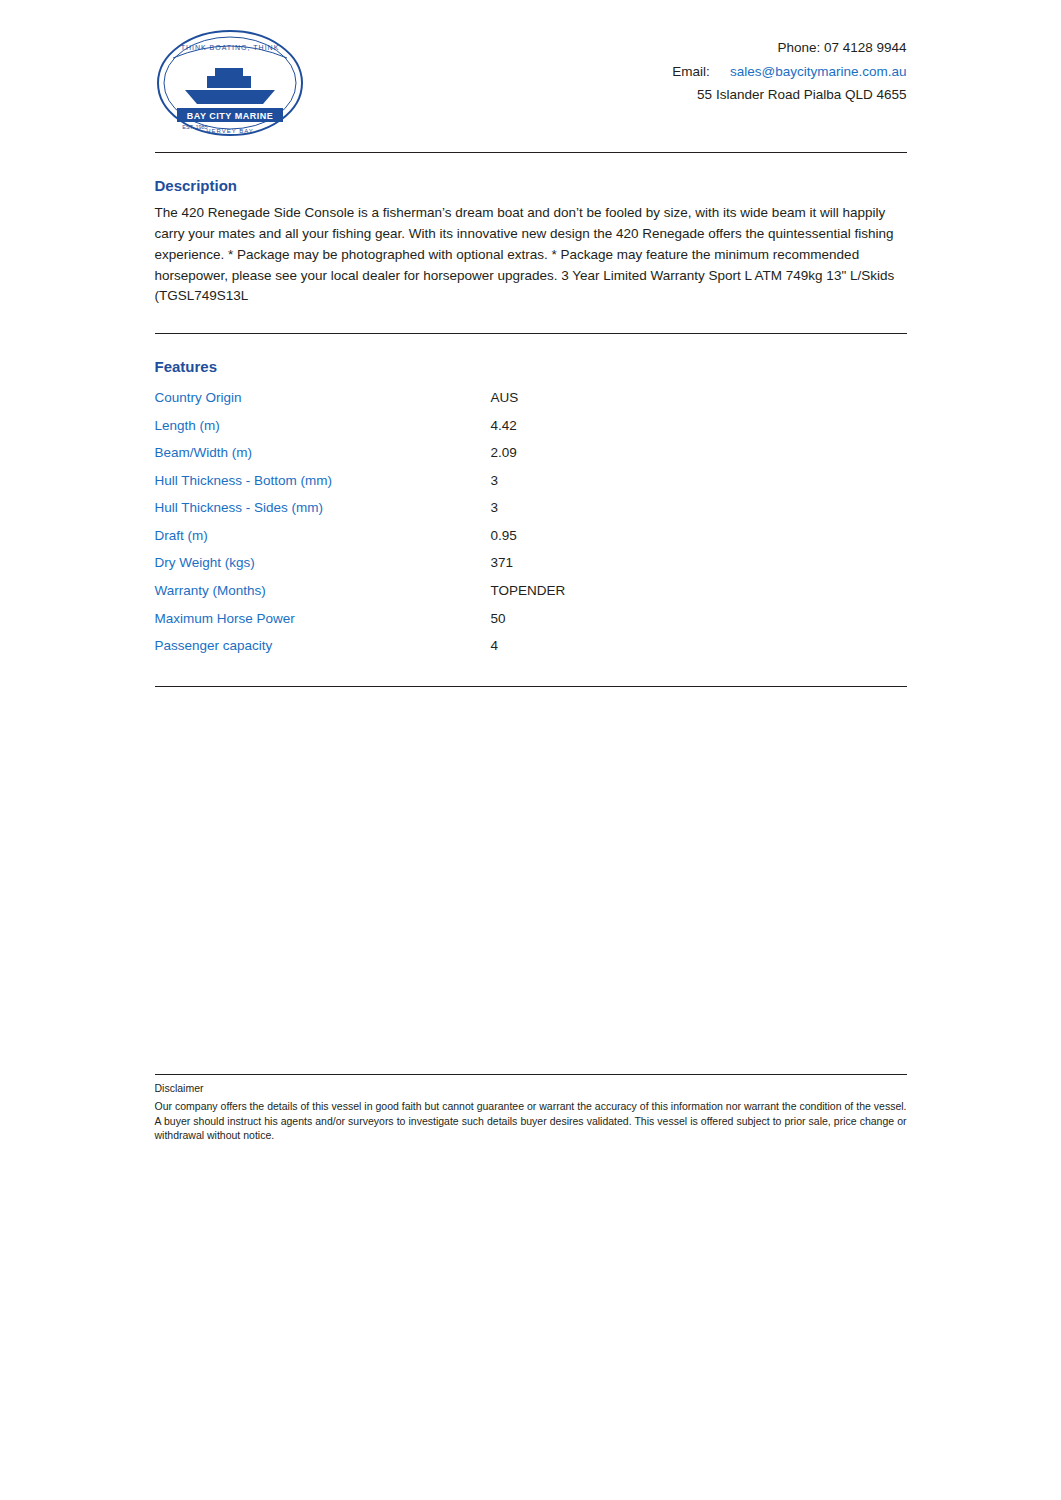THINK BOATING, THINK BAY CITY MARINE EST. 1985 HERVEY BAY
Phone: 07 4128 9944 Email: sales@baycitymarine.com.au 55 Islander Road Pialba QLD 4655
Description
The 420 Renegade Side Console is a fisherman’s dream boat and don’t be fooled by size, with its wide beam it will happily carry your mates and all your fishing gear. With its innovative new design the 420 Renegade offers the quintessential fishing experience. * Package may be photographed with optional extras. * Package may feature the minimum recommended horsepower, please see your local dealer for horsepower upgrades. 3 Year Limited Warranty Sport L ATM 749kg 13" L/Skids (TGSL749S13L
Features
| Country Origin | AUS |
| Length (m) | 4.42 |
| Beam/Width (m) | 2.09 |
| Hull Thickness - Bottom (mm) | 3 |
| Hull Thickness - Sides (mm) | 3 |
| Draft (m) | 0.95 |
| Dry Weight (kgs) | 371 |
| Warranty (Months) | TOPENDER |
| Maximum Horse Power | 50 |
| Passenger capacity | 4 |
Disclaimer
Our company offers the details of this vessel in good faith but cannot guarantee or warrant the accuracy of this information nor warrant the condition of the vessel. A buyer should instruct his agents and/or surveyors to investigate such details buyer desires validated. This vessel is offered subject to prior sale, price change or withdrawal without notice.